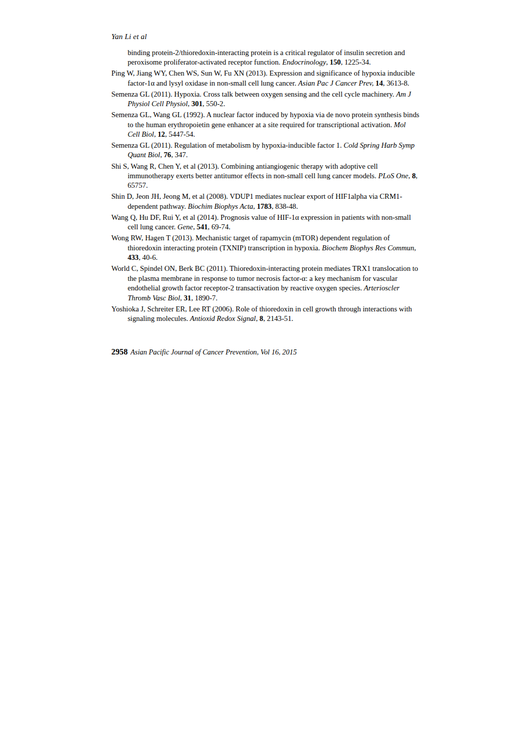Yan Li et al
binding protein-2/thioredoxin-interacting protein is a critical regulator of insulin secretion and peroxisome proliferator-activated receptor function. Endocrinology, 150, 1225-34.
Ping W, Jiang WY, Chen WS, Sun W, Fu XN (2013). Expression and significance of hypoxia inducible factor-1α and lysyl oxidase in non-small cell lung cancer. Asian Pac J Cancer Prev, 14, 3613-8.
Semenza GL (2011). Hypoxia. Cross talk between oxygen sensing and the cell cycle machinery. Am J Physiol Cell Physiol, 301, 550-2.
Semenza GL, Wang GL (1992). A nuclear factor induced by hypoxia via de novo protein synthesis binds to the human erythropoietin gene enhancer at a site required for transcriptional activation. Mol Cell Biol, 12, 5447-54.
Semenza GL (2011). Regulation of metabolism by hypoxia-inducible factor 1. Cold Spring Harb Symp Quant Biol, 76, 347.
Shi S, Wang R, Chen Y, et al (2013). Combining antiangiogenic therapy with adoptive cell immunotherapy exerts better antitumor effects in non-small cell lung cancer models. PLoS One, 8, 65757.
Shin D, Jeon JH, Jeong M, et al (2008). VDUP1 mediates nuclear export of HIF1alpha via CRM1-dependent pathway. Biochim Biophys Acta, 1783, 838-48.
Wang Q, Hu DF, Rui Y, et al (2014). Prognosis value of HIF-1α expression in patients with non-small cell lung cancer. Gene, 541, 69-74.
Wong RW, Hagen T (2013). Mechanistic target of rapamycin (mTOR) dependent regulation of thioredoxin interacting protein (TXNIP) transcription in hypoxia. Biochem Biophys Res Commun, 433, 40-6.
World C, Spindel ON, Berk BC (2011). Thioredoxin-interacting protein mediates TRX1 translocation to the plasma membrane in response to tumor necrosis factor-α: a key mechanism for vascular endothelial growth factor receptor-2 transactivation by reactive oxygen species. Arterioscler Thromb Vasc Biol, 31, 1890-7.
Yoshioka J, Schreiter ER, Lee RT (2006). Role of thioredoxin in cell growth through interactions with signaling molecules. Antioxid Redox Signal, 8, 2143-51.
2958 Asian Pacific Journal of Cancer Prevention, Vol 16, 2015